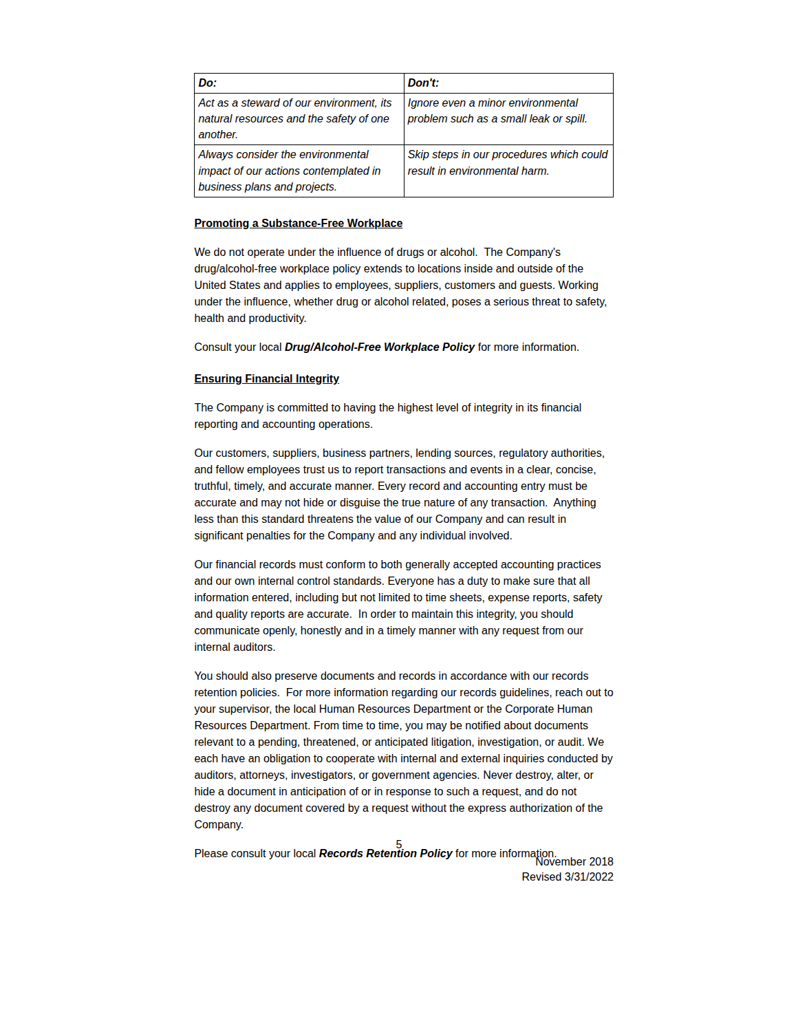| Do: | Don't: |
| Act as a steward of our environment, its natural resources and the safety of one another. | Ignore even a minor environmental problem such as a small leak or spill. |
| Always consider the environmental impact of our actions contemplated in business plans and projects. | Skip steps in our procedures which could result in environmental harm. |
Promoting a Substance-Free Workplace
We do not operate under the influence of drugs or alcohol. The Company's drug/alcohol-free workplace policy extends to locations inside and outside of the United States and applies to employees, suppliers, customers and guests. Working under the influence, whether drug or alcohol related, poses a serious threat to safety, health and productivity.
Consult your local Drug/Alcohol-Free Workplace Policy for more information.
Ensuring Financial Integrity
The Company is committed to having the highest level of integrity in its financial reporting and accounting operations.
Our customers, suppliers, business partners, lending sources, regulatory authorities, and fellow employees trust us to report transactions and events in a clear, concise, truthful, timely, and accurate manner. Every record and accounting entry must be accurate and may not hide or disguise the true nature of any transaction. Anything less than this standard threatens the value of our Company and can result in significant penalties for the Company and any individual involved.
Our financial records must conform to both generally accepted accounting practices and our own internal control standards. Everyone has a duty to make sure that all information entered, including but not limited to time sheets, expense reports, safety and quality reports are accurate. In order to maintain this integrity, you should communicate openly, honestly and in a timely manner with any request from our internal auditors.
You should also preserve documents and records in accordance with our records retention policies. For more information regarding our records guidelines, reach out to your supervisor, the local Human Resources Department or the Corporate Human Resources Department. From time to time, you may be notified about documents relevant to a pending, threatened, or anticipated litigation, investigation, or audit. We each have an obligation to cooperate with internal and external inquiries conducted by auditors, attorneys, investigators, or government agencies. Never destroy, alter, or hide a document in anticipation of or in response to such a request, and do not destroy any document covered by a request without the express authorization of the Company.
Please consult your local Records Retention Policy for more information.
5
November 2018
Revised 3/31/2022